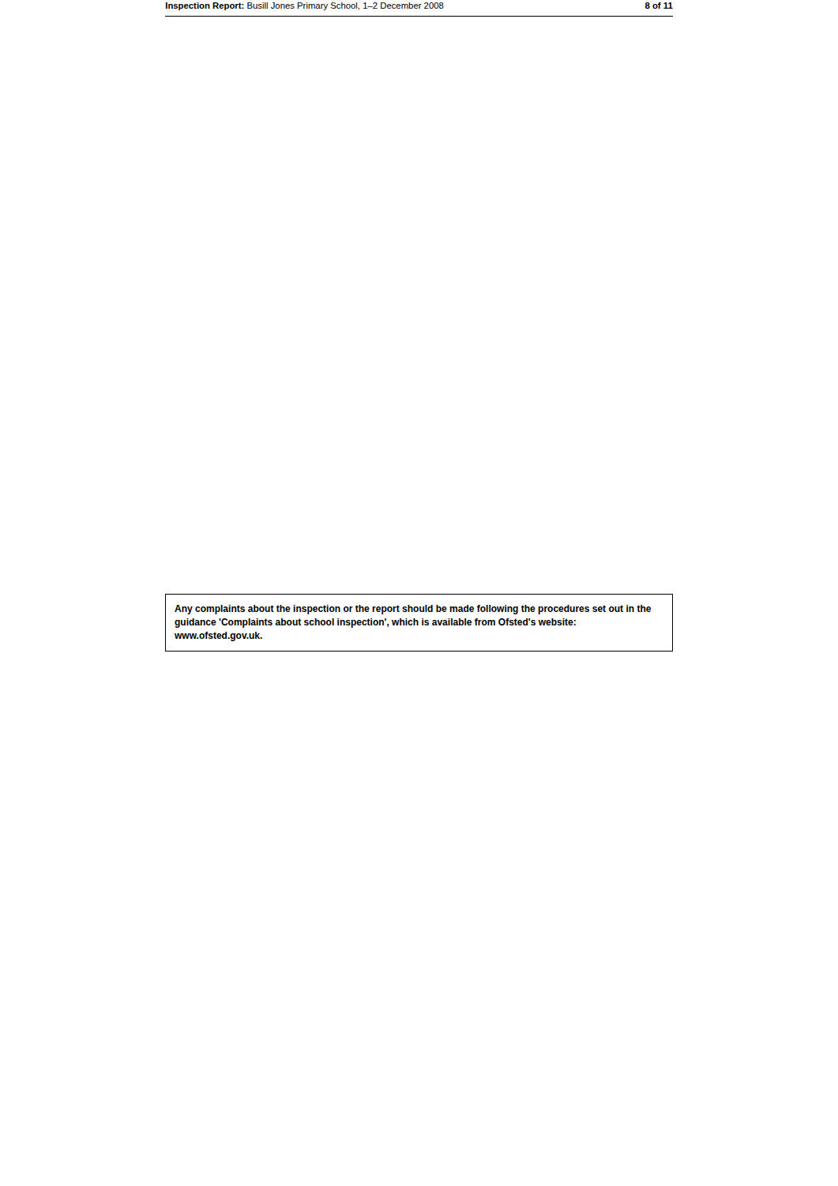Inspection Report: Busill Jones Primary School, 1–2 December 2008
8 of 11
Any complaints about the inspection or the report should be made following the procedures set out in the guidance 'Complaints about school inspection', which is available from Ofsted's website: www.ofsted.gov.uk.